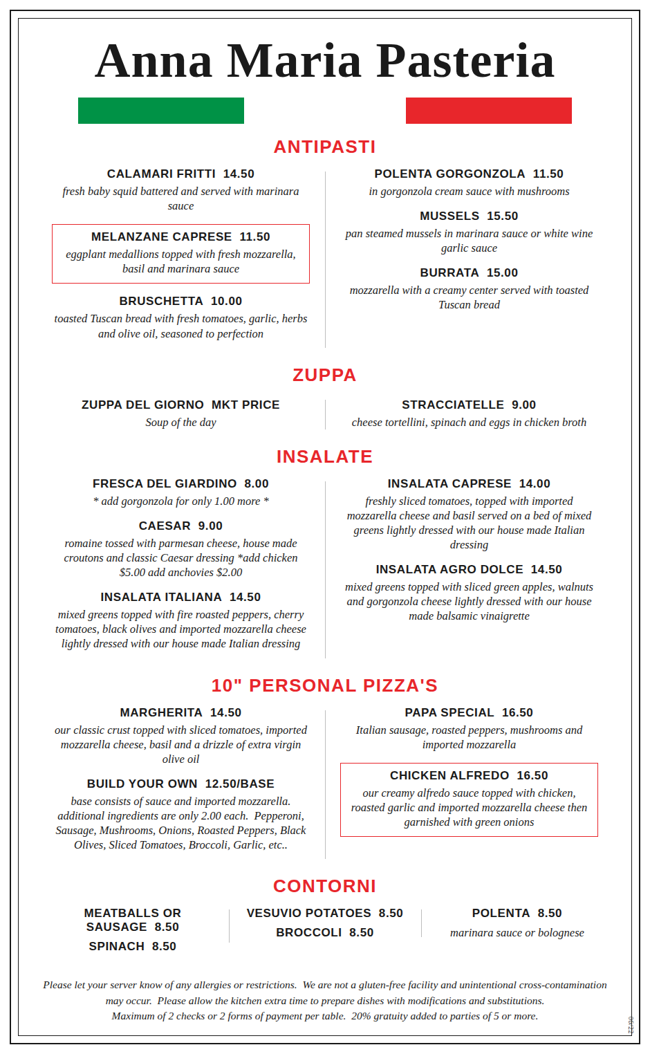Anna Maria Pasteria
Antipasti
Calamari Fritti 14.50
fresh baby squid battered and served with marinara sauce
Melanzane Caprese 11.50
eggplant medallions topped with fresh mozzarella, basil and marinara sauce
Bruschetta 10.00
toasted Tuscan bread with fresh tomatoes, garlic, herbs and olive oil, seasoned to perfection
Polenta Gorgonzola 11.50
in gorgonzola cream sauce with mushrooms
Mussels 15.50
pan steamed mussels in marinara sauce or white wine garlic sauce
Burrata 15.00
mozzarella with a creamy center served with toasted Tuscan bread
Zuppa
Zuppa Del Giorno MKT Price
Soup of the day
Stracciatelle 9.00
cheese tortellini, spinach and eggs in chicken broth
Insalate
Fresca Del Giardino 8.00
* add gorgonzola for only 1.00 more *
Caesar 9.00
romaine tossed with parmesan cheese, house made croutons and classic Caesar dressing *add chicken $5.00 add anchovies $2.00
Insalata Italiana 14.50
mixed greens topped with fire roasted peppers, cherry tomatoes, black olives and imported mozzarella cheese lightly dressed with our house made Italian dressing
Insalata Caprese 14.00
freshly sliced tomatoes, topped with imported mozzarella cheese and basil served on a bed of mixed greens lightly dressed with our house made Italian dressing
Insalata Agro Dolce 14.50
mixed greens topped with sliced green apples, walnuts and gorgonzola cheese lightly dressed with our house made balsamic vinaigrette
10" Personal Pizza's
Margherita 14.50
our classic crust topped with sliced tomatoes, imported mozzarella cheese, basil and a drizzle of extra virgin olive oil
Build Your Own 12.50/Base
base consists of sauce and imported mozzarella. additional ingredients are only 2.00 each. Pepperoni, Sausage, Mushrooms, Onions, Roasted Peppers, Black Olives, Sliced Tomatoes, Broccoli, Garlic, etc..
Papa Special 16.50
Italian sausage, roasted peppers, mushrooms and imported mozzarella
Chicken Alfredo 16.50
our creamy alfredo sauce topped with chicken, roasted garlic and imported mozzarella cheese then garnished with green onions
Contorni
Meatballs or Sausage 8.50
Spinach 8.50
Vesuvio Potatoes 8.50
Broccoli 8.50
Polenta 8.50
marinara sauce or bolognese
Please let your server know of any allergies or restrictions. We are not a gluten-free facility and unintentional cross-contamination may occur. Please allow the kitchen extra time to prepare dishes with modifications and substitutions.
Maximum of 2 checks or 2 forms of payment per table. 20% gratuity added to parties of 5 or more.
06/22